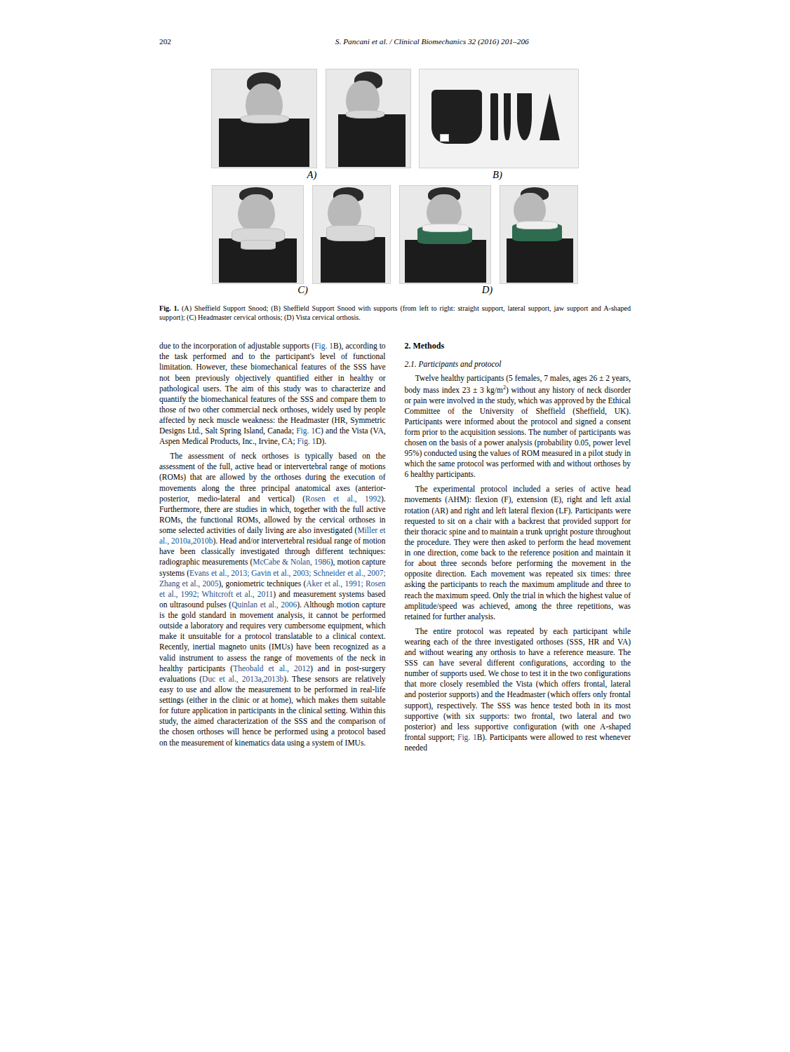202
S. Pancani et al. / Clinical Biomechanics 32 (2016) 201–206
A)
B)
C)
D)
Fig. 1. (A) Sheffield Support Snood; (B) Sheffield Support Snood with supports (from left to right: straight support, lateral support, jaw support and A-shaped support); (C) Headmaster cervical orthosis; (D) Vista cervical orthosis.
due to the incorporation of adjustable supports (Fig. 1 B), according to the task performed and to the participant's level of functional limitation. However, these biomechanical features of the SSS have not been previously objectively quantified either in healthy or pathological users. The aim of this study was to characterize and quantify the biomechanical features of the SSS and compare them to those of two other commercial neck orthoses, widely used by people affected by neck muscle weakness: the Headmaster (HR, Symmetric Designs Ltd., Salt Spring Island, Canada; Fig. 1 C) and the Vista (VA, Aspen Medical Products, Inc., Irvine, CA; Fig. 1 D).
The assessment of neck orthoses is typically based on the assessment of the full, active head or intervertebral range of motions (ROMs) that are allowed by the orthoses during the execution of movements along the three principal anatomical axes (anterior-posterior, medio-lateral and vertical) (Rosen et al., 1992). Furthermore, there are studies in which, together with the full active ROMs, the functional ROMs, allowed by the cervical orthoses in some selected activities of daily living are also investigated (Miller et al., 2010a,2010b). Head and/or intervertebral residual range of motion have been classically investigated through different techniques: radiographic measurements (McCabe & Nolan, 1986), motion capture systems (Evans et al., 2013; Gavin et al., 2003; Schneider et al., 2007; Zhang et al., 2005), goniometric techniques (Aker et al., 1991; Rosen et al., 1992; Whitcroft et al., 2011) and measurement systems based on ultrasound pulses (Quinlan et al., 2006). Although motion capture is the gold standard in movement analysis, it cannot be performed outside a laboratory and requires very cumbersome equipment, which make it unsuitable for a protocol translatable to a clinical context. Recently, inertial magneto units (IMUs) have been recognized as a valid instrument to assess the range of movements of the neck in healthy participants (Theobald et al., 2012) and in post-surgery evaluations (Duc et al., 2013a,2013b). These sensors are relatively easy to use and allow the measurement to be performed in real-life settings (either in the clinic or at home), which makes them suitable for future application in participants in the clinical setting. Within this study, the aimed characterization of the SSS and the comparison of the chosen orthoses will hence be performed using a protocol based on the measurement of kinematics data using a system of IMUs.
2. Methods
2.1. Participants and protocol
Twelve healthy participants (5 females, 7 males, ages 26 ± 2 years, body mass index 23 ± 3 kg/m2) without any history of neck disorder or pain were involved in the study, which was approved by the Ethical Committee of the University of Sheffield (Sheffield, UK). Participants were informed about the protocol and signed a consent form prior to the acquisition sessions. The number of participants was chosen on the basis of a power analysis (probability 0.05, power level 95%) conducted using the values of ROM measured in a pilot study in which the same protocol was performed with and without orthoses by 6 healthy participants.
The experimental protocol included a series of active head movements (AHM): flexion (F), extension (E), right and left axial rotation (AR) and right and left lateral flexion (LF). Participants were requested to sit on a chair with a backrest that provided support for their thoracic spine and to maintain a trunk upright posture throughout the procedure. They were then asked to perform the head movement in one direction, come back to the reference position and maintain it for about three seconds before performing the movement in the opposite direction. Each movement was repeated six times: three asking the participants to reach the maximum amplitude and three to reach the maximum speed. Only the trial in which the highest value of amplitude/speed was achieved, among the three repetitions, was retained for further analysis.
The entire protocol was repeated by each participant while wearing each of the three investigated orthoses (SSS, HR and VA) and without wearing any orthosis to have a reference measure. The SSS can have several different configurations, according to the number of supports used. We chose to test it in the two configurations that more closely resembled the Vista (which offers frontal, lateral and posterior supports) and the Headmaster (which offers only frontal support), respectively. The SSS was hence tested both in its most supportive (with six supports: two frontal, two lateral and two posterior) and less supportive configuration (with one A-shaped frontal support; Fig. 1 B). Participants were allowed to rest whenever needed